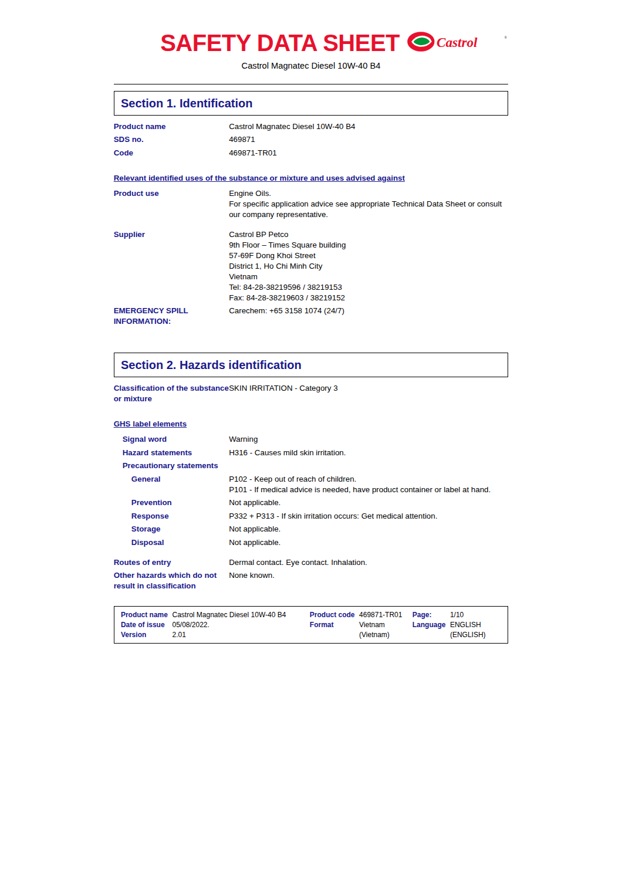SAFETY DATA SHEET
Castrol ®
Castrol Magnatec Diesel 10W-40 B4
Section 1. Identification
| Product name | Castrol Magnatec Diesel 10W-40 B4 |
| SDS no. | 469871 |
| Code | 469871-TR01 |
| Relevant identified uses of the substance or mixture and uses advised against |
| Product use | Engine Oils. For specific application advice see appropriate Technical Data Sheet or consult our company representative. |
| Supplier | Castrol BP Petco 9th Floor – Times Square building 57-69F Dong Khoi Street District 1, Ho Chi Minh City Vietnam Tel: 84-28-38219596 / 38219153 Fax: 84-28-38219603 / 38219152 |
| EMERGENCY SPILL INFORMATION: | Carechem: +65 3158 1074 (24/7) |
Section 2. Hazards identification
| Classification of the substance or mixture | SKIN IRRITATION - Category 3 |
| GHS label elements |
| Signal word | Warning |
| Hazard statements | H316 - Causes mild skin irritation. |
| Precautionary statements | |
| General | P102 - Keep out of reach of children. P101 - If medical advice is needed, have product container or label at hand. |
| Prevention | Not applicable. |
| Response | P332 + P313 - If skin irritation occurs: Get medical attention. |
| Storage | Not applicable. |
| Disposal | Not applicable. |
| Routes of entry | Dermal contact. Eye contact. Inhalation. |
| Other hazards which do not result in classification | None known. |
| Product name | Castrol Magnatec Diesel 10W-40 B4 | Product code | 469871-TR01 | Page: | 1/10 |
| Date of issue | 05/08/2022. | Format | Vietnam | Language | ENGLISH |
| Version | 2.01 | | (Vietnam) | | (ENGLISH) |